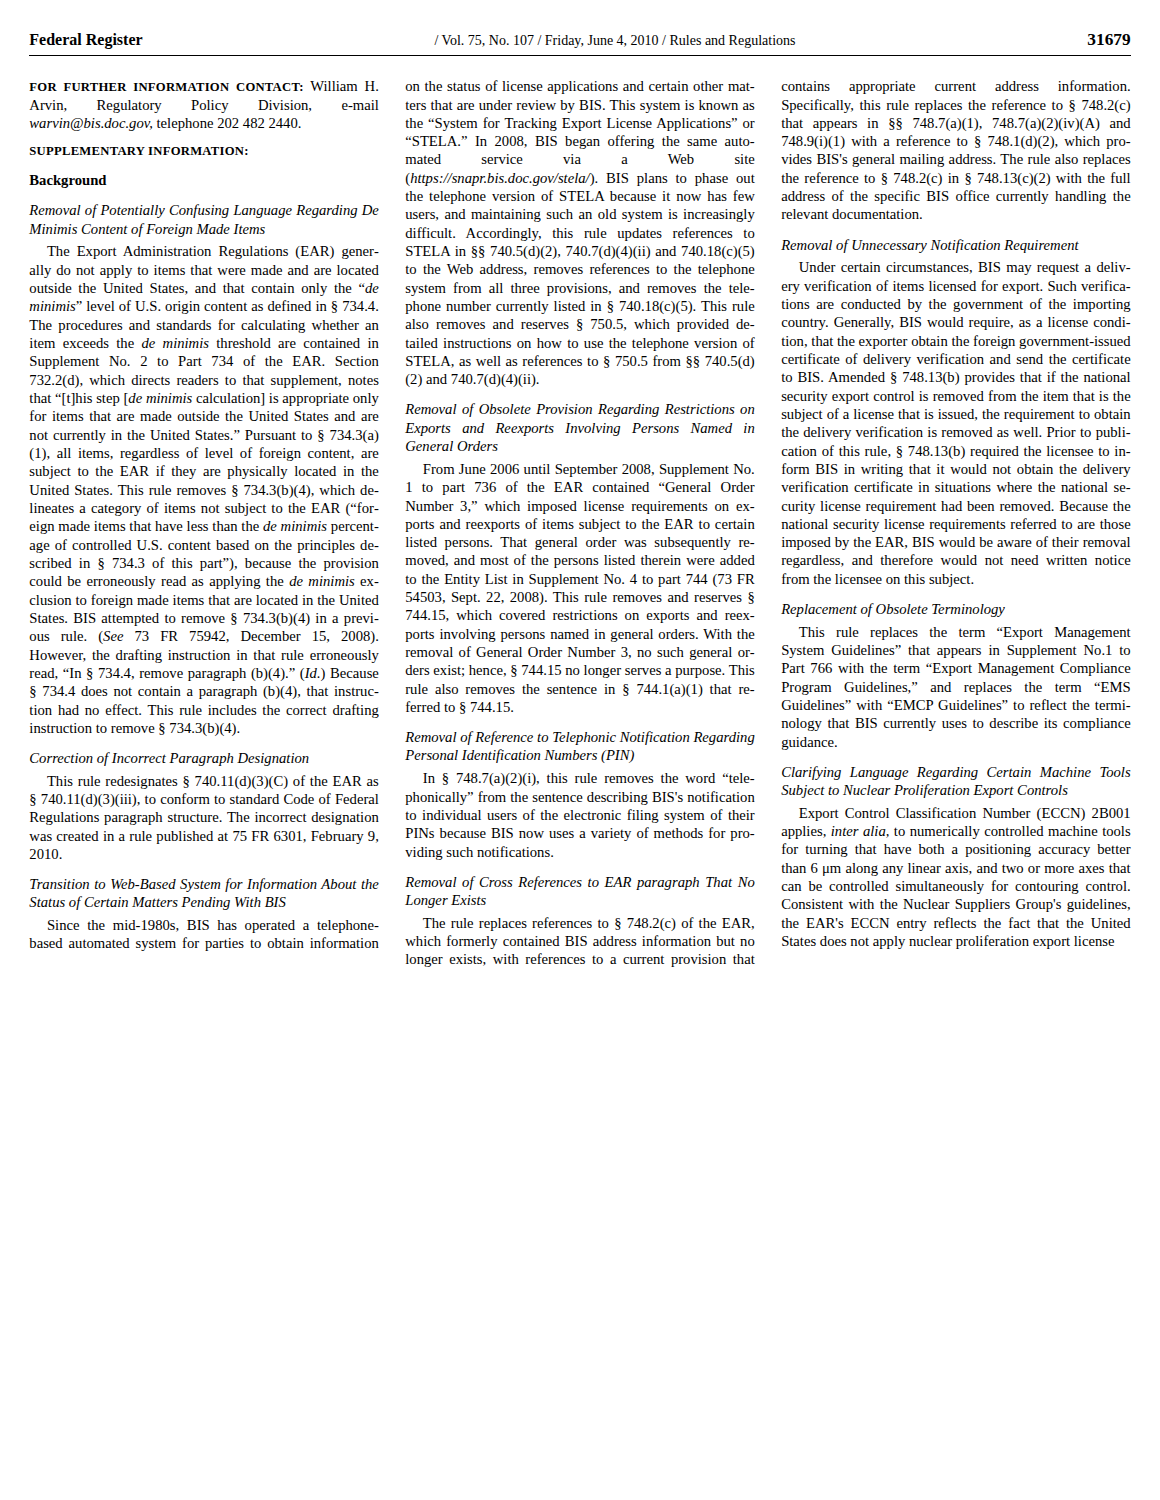Federal Register / Vol. 75, No. 107 / Friday, June 4, 2010 / Rules and Regulations 31679
For further information contact: William H. Arvin, Regulatory Policy Division, e-mail warvin@bis.doc.gov, telephone 202 482 2440.
Supplementary information:
Background
Removal of Potentially Confusing Language Regarding De Minimis Content of Foreign Made Items
The Export Administration Regulations (EAR) generally do not apply to items that were made and are located outside the United States, and that contain only the “de minimis” level of U.S. origin content as defined in § 734.4. The procedures and standards for calculating whether an item exceeds the de minimis threshold are contained in Supplement No. 2 to Part 734 of the EAR. Section 732.2(d), which directs readers to that supplement, notes that “[t]his step [de minimis calculation] is appropriate only for items that are made outside the United States and are not currently in the United States.” Pursuant to § 734.3(a)(1), all items, regardless of level of foreign content, are subject to the EAR if they are physically located in the United States. This rule removes § 734.3(b)(4), which delineates a category of items not subject to the EAR (“foreign made items that have less than the de minimis percentage of controlled U.S. content based on the principles described in § 734.3 of this part”), because the provision could be erroneously read as applying the de minimis exclusion to foreign made items that are located in the United States. BIS attempted to remove § 734.3(b)(4) in a previous rule. (See 73 FR 75942, December 15, 2008). However, the drafting instruction in that rule erroneously read, “In § 734.4, remove paragraph (b)(4).” (Id.) Because § 734.4 does not contain a paragraph (b)(4), that instruction had no effect. This rule includes the correct drafting instruction to remove § 734.3(b)(4).
Correction of Incorrect Paragraph Designation
This rule redesignates § 740.11(d)(3)(C) of the EAR as § 740.11(d)(3)(iii), to conform to standard Code of Federal Regulations paragraph structure. The incorrect designation was created in a rule published at 75 FR 6301, February 9, 2010.
Transition to Web-Based System for Information About the Status of Certain Matters Pending With BIS
Since the mid-1980s, BIS has operated a telephone-based automated system for parties to obtain information on the status of license applications and certain other matters that are under review by BIS. This system is known as the “System for Tracking Export License Applications” or “STELA.” In 2008, BIS began offering the same automated service via a Web site (https://snapr.bis.doc.gov/stela/). BIS plans to phase out the telephone version of STELA because it now has few users, and maintaining such an old system is increasingly difficult. Accordingly, this rule updates references to STELA in §§ 740.5(d)(2), 740.7(d)(4)(ii) and 740.18(c)(5) to the Web address, removes references to the telephone system from all three provisions, and removes the telephone number currently listed in § 740.18(c)(5). This rule also removes and reserves § 750.5, which provided detailed instructions on how to use the telephone version of STELA, as well as references to § 750.5 from §§ 740.5(d)(2) and 740.7(d)(4)(ii).
Removal of Obsolete Provision Regarding Restrictions on Exports and Reexports Involving Persons Named in General Orders
From June 2006 until September 2008, Supplement No. 1 to part 736 of the EAR contained “General Order Number 3,” which imposed license requirements on exports and reexports of items subject to the EAR to certain listed persons. That general order was subsequently removed, and most of the persons listed therein were added to the Entity List in Supplement No. 4 to part 744 (73 FR 54503, Sept. 22, 2008). This rule removes and reserves § 744.15, which covered restrictions on exports and reexports involving persons named in general orders. With the removal of General Order Number 3, no such general orders exist; hence, § 744.15 no longer serves a purpose. This rule also removes the sentence in § 744.1(a)(1) that referred to § 744.15.
Removal of Reference to Telephonic Notification Regarding Personal Identification Numbers (PIN)
In § 748.7(a)(2)(i), this rule removes the word “telephonically” from the sentence describing BIS's notification to individual users of the electronic filing system of their PINs because BIS now uses a variety of methods for providing such notifications.
Removal of Cross References to EAR paragraph That No Longer Exists
The rule replaces references to § 748.2(c) of the EAR, which formerly contained BIS address information but no longer exists, with references to a current provision that contains appropriate current address information. Specifically, this rule replaces the reference to § 748.2(c) that appears in §§ 748.7(a)(1), 748.7(a)(2)(iv)(A) and 748.9(i)(1) with a reference to § 748.1(d)(2), which provides BIS's general mailing address. The rule also replaces the reference to § 748.2(c) in § 748.13(c)(2) with the full address of the specific BIS office currently handling the relevant documentation.
Removal of Unnecessary Notification Requirement
Under certain circumstances, BIS may request a delivery verification of items licensed for export. Such verifications are conducted by the government of the importing country. Generally, BIS would require, as a license condition, that the exporter obtain the foreign government-issued certificate of delivery verification and send the certificate to BIS. Amended § 748.13(b) provides that if the national security export control is removed from the item that is the subject of a license that is issued, the requirement to obtain the delivery verification is removed as well. Prior to publication of this rule, § 748.13(b) required the licensee to inform BIS in writing that it would not obtain the delivery verification certificate in situations where the national security license requirement had been removed. Because the national security license requirements referred to are those imposed by the EAR, BIS would be aware of their removal regardless, and therefore would not need written notice from the licensee on this subject.
Replacement of Obsolete Terminology
This rule replaces the term “Export Management System Guidelines” that appears in Supplement No.1 to Part 766 with the term “Export Management Compliance Program Guidelines,” and replaces the term “EMS Guidelines” with “EMCP Guidelines” to reflect the terminology that BIS currently uses to describe its compliance guidance.
Clarifying Language Regarding Certain Machine Tools Subject to Nuclear Proliferation Export Controls
Export Control Classification Number (ECCN) 2B001 applies, inter alia, to numerically controlled machine tools for turning that have both a positioning accuracy better than 6 μm along any linear axis, and two or more axes that can be controlled simultaneously for contouring control. Consistent with the Nuclear Suppliers Group's guidelines, the EAR's ECCN entry reflects the fact that the United States does not apply nuclear proliferation export license